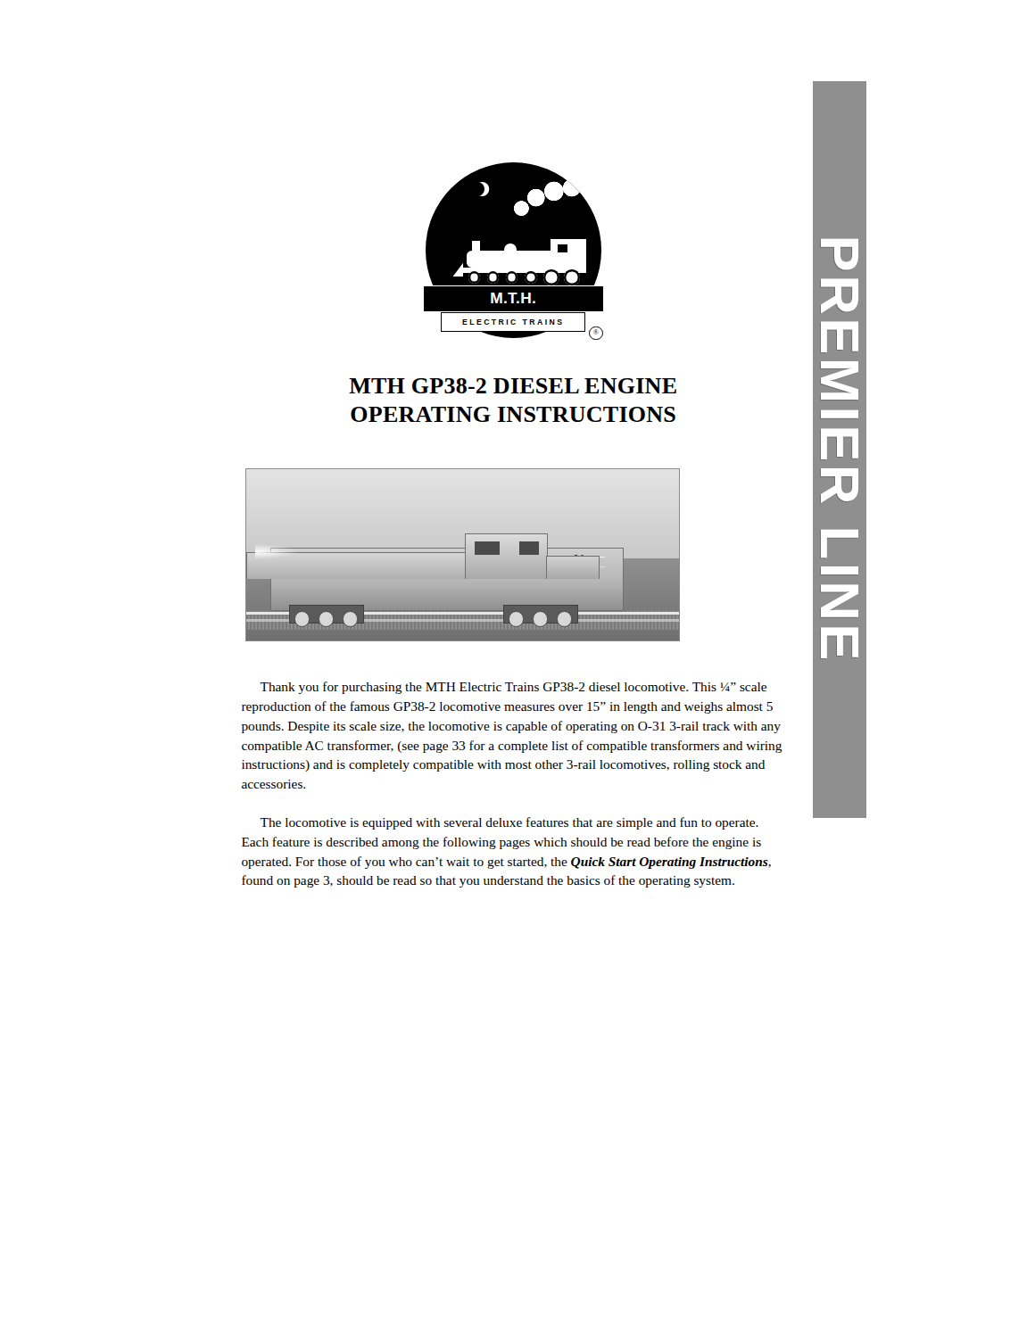PREMIER LINE
M.T.H.
ELECTRIC TRAINS
®
MTH GP38-2 DIESEL ENGINE
OPERATING INSTRUCTIONS
BNSF
2099
N
Thank you for purchasing the MTH Electric Trains GP38-2 diesel locomotive. This ¼” scale reproduction of the famous GP38-2 locomotive measures over 15” in length and weighs almost 5 pounds. Despite its scale size, the locomotive is capable of operating on O-31 3-rail track with any compatible AC transformer, (see page 33 for a complete list of compatible transformers and wiring instructions) and is completely compatible with most other 3-rail locomotives, rolling stock and accessories.
The locomotive is equipped with several deluxe features that are simple and fun to operate. Each feature is described among the following pages which should be read before the engine is operated. For those of you who can’t wait to get started, the Quick Start Operating Instructions, found on page 3, should be read so that you understand the basics of the operating system.